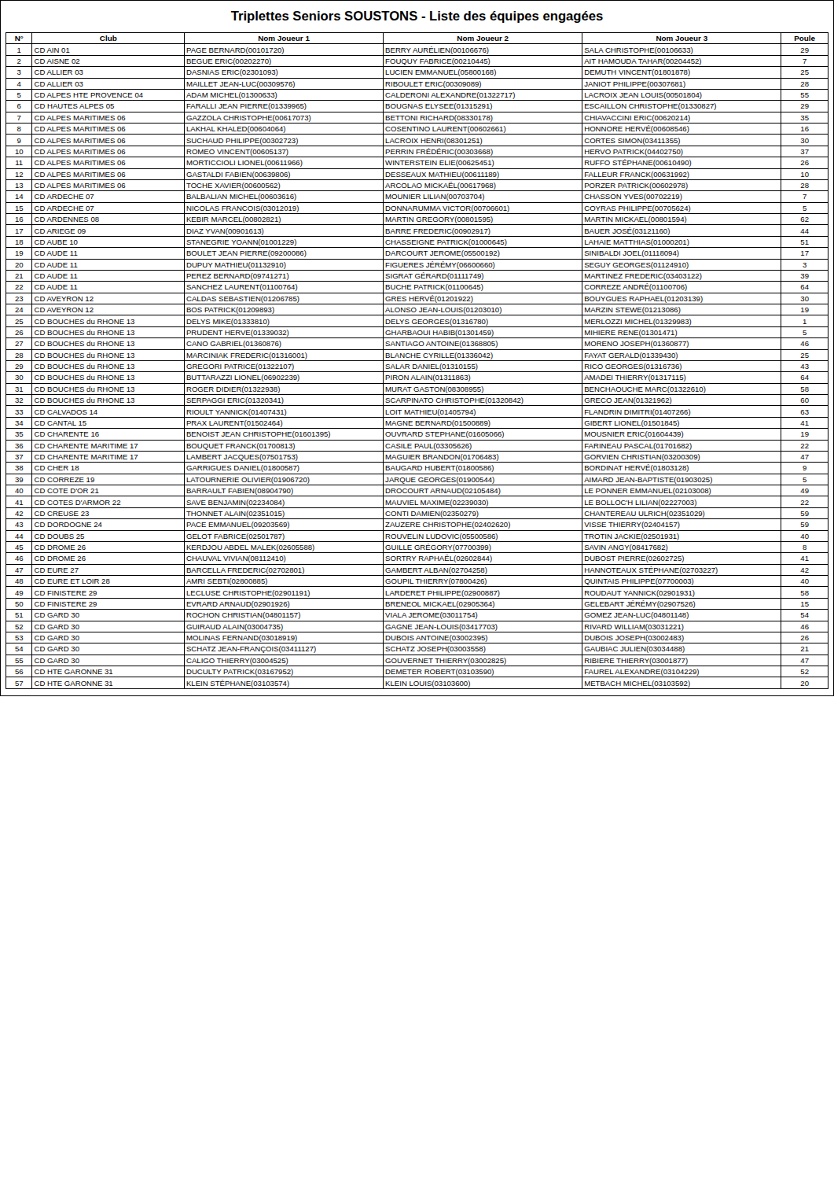Triplettes Seniors SOUSTONS - Liste des équipes engagées
| N° | Club | Nom Joueur 1 | Nom Joueur 2 | Nom Joueur 3 | Poule |
| --- | --- | --- | --- | --- | --- |
| 1 | CD AIN 01 | PAGE BERNARD(00101720) | BERRY AURÉLIEN(00106676) | SALA CHRISTOPHE(00106633) | 29 |
| 2 | CD AISNE 02 | BEGUE ERIC(00202270) | FOUQUY FABRICE(00210445) | AIT HAMOUDA TAHAR(00204452) | 7 |
| 3 | CD ALLIER 03 | DASNIAS ERIC(02301093) | LUCIEN EMMANUEL(05800168) | DEMUTH VINCENT(01801878) | 25 |
| 4 | CD ALLIER 03 | MAILLET JEAN-LUC(00309576) | RIBOULET ERIC(00309089) | JANIOT PHILIPPE(00307681) | 28 |
| 5 | CD ALPES HTE PROVENCE 04 | ADAM MICHEL(01300633) | CALDERONI ALEXANDRE(01322717) | LACROIX JEAN LOUIS(00501804) | 55 |
| 6 | CD HAUTES ALPES 05 | FARALLI JEAN PIERRE(01339965) | BOUGNAS ELYSEE(01315291) | ESCAILLON CHRISTOPHE(01330827) | 29 |
| 7 | CD ALPES MARITIMES 06 | GAZZOLA CHRISTOPHE(00617073) | BETTONI RICHARD(08330178) | CHIAVACCINI ERIC(00620214) | 35 |
| 8 | CD ALPES MARITIMES 06 | LAKHAL KHALED(00604064) | COSENTINO LAURENT(00602661) | HONNORE HERVÉ(00608546) | 16 |
| 9 | CD ALPES MARITIMES 06 | SUCHAUD PHILIPPE(00302723) | LACROIX HENRI(08301251) | CORTES SIMON(03411355) | 30 |
| 10 | CD ALPES MARITIMES 06 | ROMEO VINCENT(00605137) | PERRIN FRÉDÉRIC(00303668) | HERVO PATRICK(04402750) | 37 |
| 11 | CD ALPES MARITIMES 06 | MORTICCIOLI LIONEL(00611966) | WINTERSTEIN ELIE(00625451) | RUFFO STÉPHANE(00610490) | 26 |
| 12 | CD ALPES MARITIMES 06 | GASTALDI FABIEN(00639806) | DESSEAUX MATHIEU(00611189) | FALLEUR FRANCK(00631992) | 10 |
| 13 | CD ALPES MARITIMES 06 | TOCHE XAVIER(00600562) | ARCOLAO MICKAËL(00617968) | PORZER PATRICK(00602978) | 28 |
| 14 | CD ARDECHE 07 | BALBALIAN MICHEL(00603616) | MOUNIER LILIAN(00703704) | CHASSON YVES(00702219) | 7 |
| 15 | CD ARDECHE 07 | NICOLAS FRANCOIS(03012019) | DONNARUMMA VICTOR(00706601) | COYRAS PHILIPPE(00705624) | 5 |
| 16 | CD ARDENNES 08 | KEBIR MARCEL(00802821) | MARTIN GREGORY(00801595) | MARTIN MICKAEL(00801594) | 62 |
| 17 | CD ARIEGE 09 | DIAZ YVAN(00901613) | BARRE FREDERIC(00902917) | BAUER JOSÉ(03121160) | 44 |
| 18 | CD AUBE 10 | STANEGRIE YOANN(01001229) | CHASSEIGNE PATRICK(01000645) | LAHAIE MATTHIAS(01000201) | 51 |
| 19 | CD AUDE 11 | BOULET JEAN PIERRE(09200086) | DARCOURT JEROME(05500192) | SINIBALDI JOEL(01118094) | 17 |
| 20 | CD AUDE 11 | DUPUY MATHIEU(01132910) | FIGUERES JÉRÉMY(06600660) | SEGUY GEORGES(01124910) | 3 |
| 21 | CD AUDE 11 | PEREZ BERNARD(09741271) | SIGRAT GÉRARD(01111749) | MARTINEZ FREDERIC(03403122) | 39 |
| 22 | CD AUDE 11 | SANCHEZ LAURENT(01100764) | BUCHE PATRICK(01100645) | CORREZE ANDRÉ(01100706) | 64 |
| 23 | CD AVEYRON 12 | CALDAS SEBASTIEN(01206785) | GRES HERVÉ(01201922) | BOUYGUES RAPHAEL(01203139) | 30 |
| 24 | CD AVEYRON 12 | BOS PATRICK(01209893) | ALONSO JEAN-LOUIS(01203010) | MARZIN STEWE(01213086) | 19 |
| 25 | CD BOUCHES du RHONE 13 | DELYS MIKE(01333810) | DELYS GEORGES(01316780) | MERLOZZI MICHEL(01329983) | 1 |
| 26 | CD BOUCHES du RHONE 13 | PRUDENT HERVE(01339032) | GHARBAOUI HABIB(01301459) | MIHIERE RENE(01301471) | 5 |
| 27 | CD BOUCHES du RHONE 13 | CANO GABRIEL(01360876) | SANTIAGO ANTOINE(01368805) | MORENO JOSEPH(01360877) | 46 |
| 28 | CD BOUCHES du RHONE 13 | MARCINIAK FREDERIC(01316001) | BLANCHE CYRILLE(01336042) | FAYAT GERALD(01339430) | 25 |
| 29 | CD BOUCHES du RHONE 13 | GREGORI PATRICE(01322107) | SALAR DANIEL(01310155) | RICO GEORGES(01316736) | 43 |
| 30 | CD BOUCHES du RHONE 13 | BUTTARAZZI LIONEL(06902239) | PIRON ALAIN(01311863) | AMADEI THIERRY(01317115) | 64 |
| 31 | CD BOUCHES du RHONE 13 | ROGER DIDIER(01322938) | MURAT GASTON(08308955) | BENCHAOUCHE MARC(01322610) | 58 |
| 32 | CD BOUCHES du RHONE 13 | SERPAGGI ERIC(01320341) | SCARPINATO CHRISTOPHE(01320842) | GRECO JEAN(01321962) | 60 |
| 33 | CD CALVADOS 14 | RIOULT YANNICK(01407431) | LOIT MATHIEU(01405794) | FLANDRIN DIMITRI(01407266) | 63 |
| 34 | CD CANTAL 15 | PRAX LAURENT(01502464) | MAGNE BERNARD(01500889) | GIBERT LIONEL(01501845) | 41 |
| 35 | CD CHARENTE 16 | BENOIST JEAN CHRISTOPHE(01601395) | OUVRARD STEPHANE(01605066) | MOUSNIER ERIC(01604439) | 19 |
| 36 | CD CHARENTE MARITIME 17 | BOUQUET FRANCK(01700813) | CASILE PAUL(03305626) | FARINEAU PASCAL(01701682) | 22 |
| 37 | CD CHARENTE MARITIME 17 | LAMBERT JACQUES(07501753) | MAGUIER BRANDON(01706483) | GORVIEN CHRISTIAN(03200309) | 47 |
| 38 | CD CHER 18 | GARRIGUES DANIEL(01800587) | BAUGARD HUBERT(01800586) | BORDINAT HERVÉ(01803128) | 9 |
| 39 | CD CORREZE 19 | LATOURNERIE OLIVIER(01906720) | JARQUE GEORGES(01900544) | AIMARD JEAN-BAPTISTE(01903025) | 5 |
| 40 | CD COTE D'OR 21 | BARRAULT FABIEN(08904790) | DROCOURT ARNAUD(02105484) | LE PONNER EMMANUEL(02103008) | 49 |
| 41 | CD COTES D'ARMOR 22 | SAVE BENJAMIN(02234084) | MAUVIEL MAXIME(02239030) | LE BOLLOC'H LILIAN(02227003) | 22 |
| 42 | CD CREUSE 23 | THONNET ALAIN(02351015) | CONTI DAMIEN(02350279) | CHANTEREAU ULRICH(02351029) | 59 |
| 43 | CD DORDOGNE 24 | PACE EMMANUEL(09203569) | ZAUZERE CHRISTOPHE(02402620) | VISSE THIERRY(02404157) | 59 |
| 44 | CD DOUBS 25 | GELOT FABRICE(02501787) | ROUVELIN LUDOVIC(05500586) | TROTIN JACKIE(02501931) | 40 |
| 45 | CD DROME 26 | KERDJOU ABDEL MALEK(02605588) | GUILLE GRÉGORY(07700399) | SAVIN ANGY(08417682) | 8 |
| 46 | CD DROME 26 | CHAUVAL VIVIAN(08112410) | SORTRY RAPHAËL(02602844) | DUBOST PIERRE(02602725) | 41 |
| 47 | CD EURE 27 | BARCELLA FREDERIC(02702801) | GAMBERT ALBAN(02704258) | HANNOTEAUX STÉPHANE(02703227) | 42 |
| 48 | CD EURE ET LOIR 28 | AMRI SEBTI(02800885) | GOUPIL THIERRY(07800426) | QUINTAIS PHILIPPE(07700003) | 40 |
| 49 | CD FINISTERE 29 | LECLUSE CHRISTOPHE(02901191) | LARDERET PHILIPPE(02900887) | ROUDAUT YANNICK(02901931) | 58 |
| 50 | CD FINISTERE 29 | EVRARD ARNAUD(02901926) | BRENEOL MICKAEL(02905364) | GELEBART JÉRÉMY(02907526) | 15 |
| 51 | CD GARD 30 | ROCHON CHRISTIAN(04801157) | VIALA JEROME(03011754) | GOMEZ JEAN-LUC(04801148) | 54 |
| 52 | CD GARD 30 | GUIRAUD ALAIN(03004735) | GAGNE JEAN-LOUIS(03417703) | RIVARD WILLIAM(03031221) | 46 |
| 53 | CD GARD 30 | MOLINAS FERNAND(03018919) | DUBOIS ANTOINE(03002395) | DUBOIS JOSEPH(03002483) | 26 |
| 54 | CD GARD 30 | SCHATZ JEAN-FRANÇOIS(03411127) | SCHATZ JOSEPH(03003558) | GAUBIAC JULIEN(03034488) | 21 |
| 55 | CD GARD 30 | CALIGO THIERRY(03004525) | GOUVERNET THIERRY(03002825) | RIBIERE THIERRY(03001877) | 47 |
| 56 | CD HTE GARONNE 31 | DUCULTY PATRICK(03167952) | DEMETER ROBERT(03103590) | FAUREL ALEXANDRE(03104229) | 52 |
| 57 | CD HTE GARONNE 31 | KLEIN STÉPHANE(03103574) | KLEIN LOUIS(03103600) | METBACH MICHEL(03103592) | 20 |